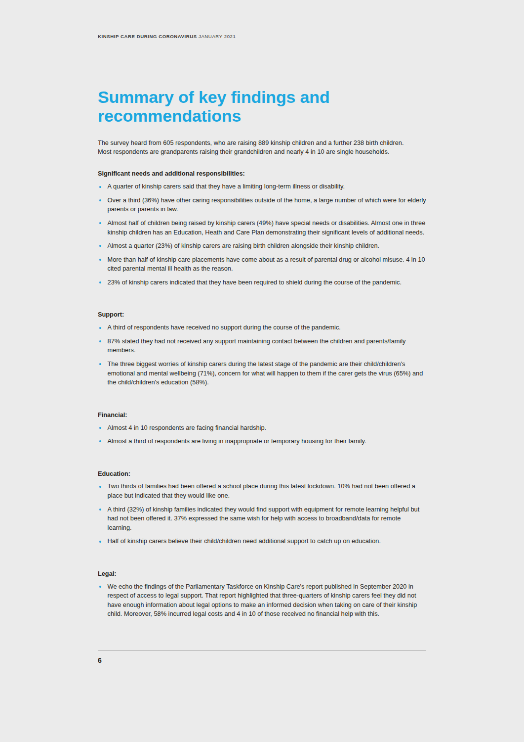KINSHIP CARE DURING CORONAVIRUS JANUARY 2021
Summary of key findings and recommendations
The survey heard from 605 respondents, who are raising 889 kinship children and a further 238 birth children. Most respondents are grandparents raising their grandchildren and nearly 4 in 10 are single households.
Significant needs and additional responsibilities:
A quarter of kinship carers said that they have a limiting long-term illness or disability.
Over a third (36%) have other caring responsibilities outside of the home, a large number of which were for elderly parents or parents in law.
Almost half of children being raised by kinship carers (49%) have special needs or disabilities. Almost one in three kinship children has an Education, Heath and Care Plan demonstrating their significant levels of additional needs.
Almost a quarter (23%) of kinship carers are raising birth children alongside their kinship children.
More than half of kinship care placements have come about as a result of parental drug or alcohol misuse. 4 in 10 cited parental mental ill health as the reason.
23% of kinship carers indicated that they have been required to shield during the course of the pandemic.
Support:
A third of respondents have received no support during the course of the pandemic.
87% stated they had not received any support maintaining contact between the children and parents/family members.
The three biggest worries of kinship carers during the latest stage of the pandemic are their child/children's emotional and mental wellbeing (71%), concern for what will happen to them if the carer gets the virus (65%) and the child/children's education (58%).
Financial:
Almost 4 in 10 respondents are facing financial hardship.
Almost a third of respondents are living in inappropriate or temporary housing for their family.
Education:
Two thirds of families had been offered a school place during this latest lockdown. 10% had not been offered a place but indicated that they would like one.
A third (32%) of kinship families indicated they would find support with equipment for remote learning helpful but had not been offered it. 37% expressed the same wish for help with access to broadband/data for remote learning.
Half of kinship carers believe their child/children need additional support to catch up on education.
Legal:
We echo the findings of the Parliamentary Taskforce on Kinship Care's report published in September 2020 in respect of access to legal support. That report highlighted that three-quarters of kinship carers feel they did not have enough information about legal options to make an informed decision when taking on care of their kinship child. Moreover, 58% incurred legal costs and 4 in 10 of those received no financial help with this.
6